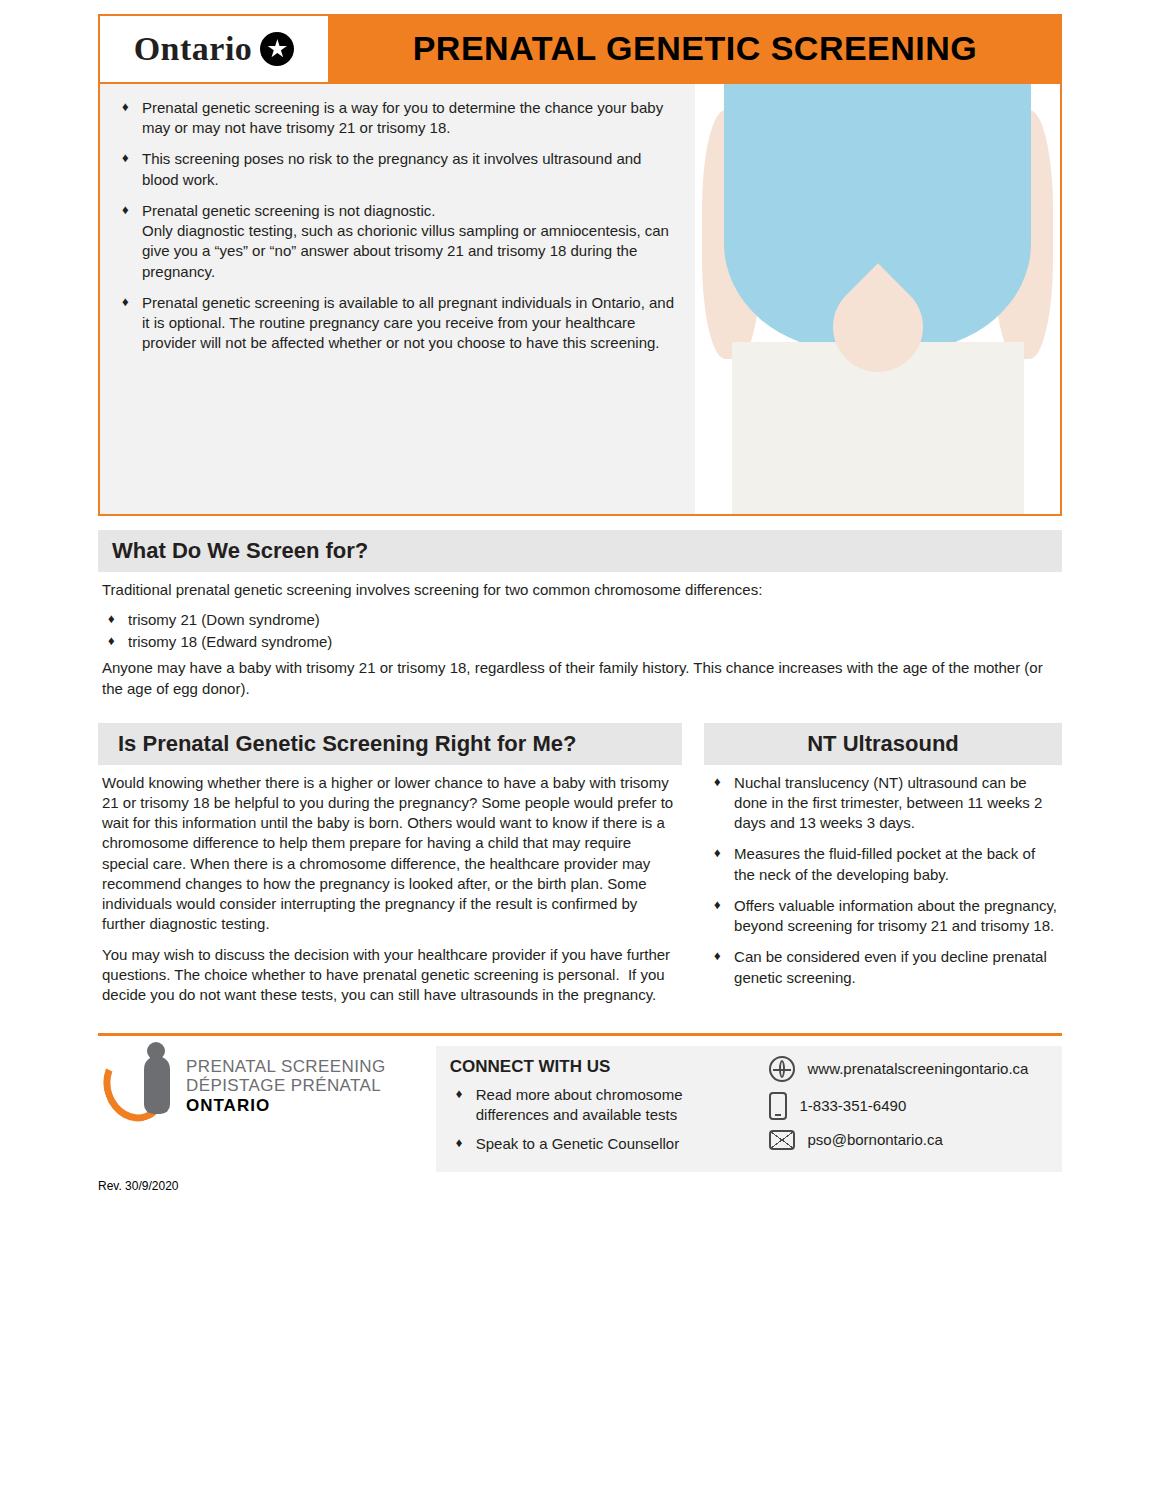Ontario
PRENATAL GENETIC SCREENING
Prenatal genetic screening is a way for you to determine the chance your baby may or may not have trisomy 21 or trisomy 18.
This screening poses no risk to the pregnancy as it involves ultrasound and blood work.
Prenatal genetic screening is not diagnostic.
Only diagnostic testing, such as chorionic villus sampling or amniocentesis, can give you a “yes” or “no” answer about trisomy 21 and trisomy 18 during the pregnancy.
Prenatal genetic screening is available to all pregnant individuals in Ontario, and it is optional. The routine pregnancy care you receive from your healthcare provider will not be affected whether or not you choose to have this screening.
What Do We Screen for?
Traditional prenatal genetic screening involves screening for two common chromosome differences:
trisomy 21 (Down syndrome)
trisomy 18 (Edward syndrome)
Anyone may have a baby with trisomy 21 or trisomy 18, regardless of their family history. This chance increases with the age of the mother (or the age of egg donor).
Is Prenatal Genetic Screening Right for Me?
Would knowing whether there is a higher or lower chance to have a baby with trisomy 21 or trisomy 18 be helpful to you during the pregnancy? Some people would prefer to wait for this information until the baby is born. Others would want to know if there is a chromosome difference to help them prepare for having a child that may require special care. When there is a chromosome difference, the healthcare provider may recommend changes to how the pregnancy is looked after, or the birth plan. Some individuals would consider interrupting the pregnancy if the result is confirmed by further diagnostic testing.
You may wish to discuss the decision with your healthcare provider if you have further questions. The choice whether to have prenatal genetic screening is personal. If you decide you do not want these tests, you can still have ultrasounds in the pregnancy.
NT Ultrasound
Nuchal translucency (NT) ultrasound can be done in the first trimester, between 11 weeks 2 days and 13 weeks 3 days.
Measures the fluid-filled pocket at the back of the neck of the developing baby.
Offers valuable information about the pregnancy, beyond screening for trisomy 21 and trisomy 18.
Can be considered even if you decline prenatal genetic screening.
PRENATAL SCREENING
DÉPISTAGE PRÉNATAL
ONTARIO
CONNECT WITH US
Read more about chromosome differences and available tests
Speak to a Genetic Counsellor
www.prenatalscreeningontario.ca
1-833-351-6490
pso@bornontario.ca
Rev. 30/9/2020